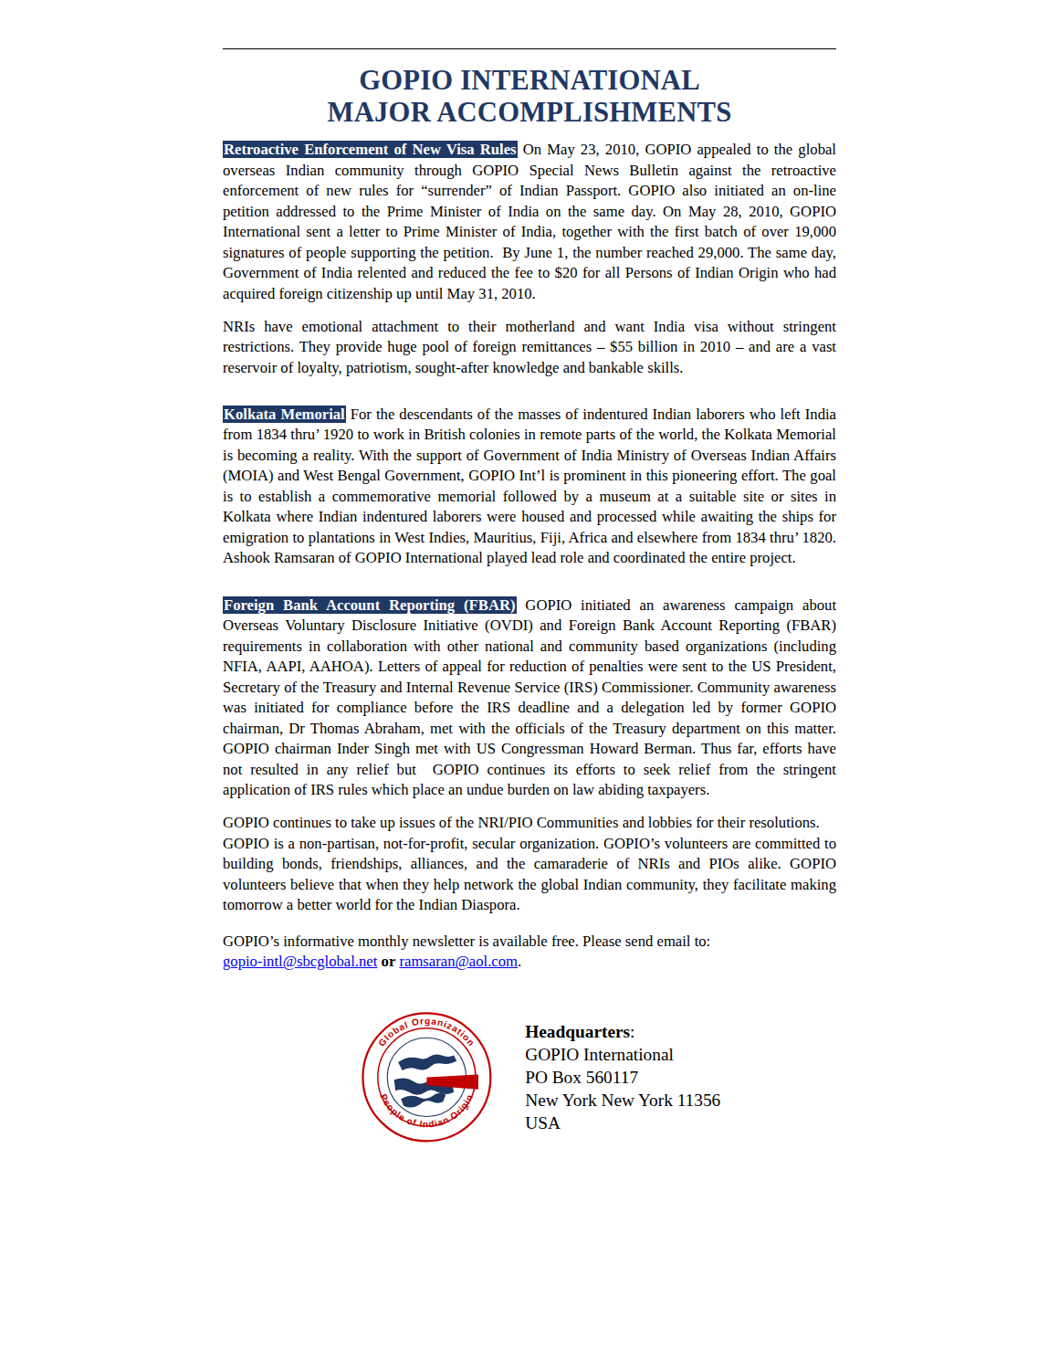GOPIO INTERNATIONALMAJOR ACCOMPLISHMENTS
Retroactive Enforcement of New Visa Rules On May 23, 2010, GOPIO appealed to the global overseas Indian community through GOPIO Special News Bulletin against the retroactive enforcement of new rules for “surrender” of Indian Passport. GOPIO also initiated an on-line petition addressed to the Prime Minister of India on the same day. On May 28, 2010, GOPIO International sent a letter to Prime Minister of India, together with the first batch of over 19,000 signatures of people supporting the petition. By June 1, the number reached 29,000. The same day, Government of India relented and reduced the fee to $20 for all Persons of Indian Origin who had acquired foreign citizenship up until May 31, 2010.
NRIs have emotional attachment to their motherland and want India visa without stringent restrictions. They provide huge pool of foreign remittances – $55 billion in 2010 – and are a vast reservoir of loyalty, patriotism, sought-after knowledge and bankable skills.
Kolkata Memorial For the descendants of the masses of indentured Indian laborers who left India from 1834 thru’ 1920 to work in British colonies in remote parts of the world, the Kolkata Memorial is becoming a reality. With the support of Government of India Ministry of Overseas Indian Affairs (MOIA) and West Bengal Government, GOPIO Int’l is prominent in this pioneering effort. The goal is to establish a commemorative memorial followed by a museum at a suitable site or sites in Kolkata where Indian indentured laborers were housed and processed while awaiting the ships for emigration to plantations in West Indies, Mauritius, Fiji, Africa and elsewhere from 1834 thru’ 1820. Ashook Ramsaran of GOPIO International played lead role and coordinated the entire project.
Foreign Bank Account Reporting (FBAR) GOPIO initiated an awareness campaign about Overseas Voluntary Disclosure Initiative (OVDI) and Foreign Bank Account Reporting (FBAR) requirements in collaboration with other national and community based organizations (including NFIA, AAPI, AAHOA). Letters of appeal for reduction of penalties were sent to the US President, Secretary of the Treasury and Internal Revenue Service (IRS) Commissioner. Community awareness was initiated for compliance before the IRS deadline and a delegation led by former GOPIO chairman, Dr Thomas Abraham, met with the officials of the Treasury department on this matter. GOPIO chairman Inder Singh met with US Congressman Howard Berman. Thus far, efforts have not resulted in any relief but GOPIO continues its efforts to seek relief from the stringent application of IRS rules which place an undue burden on law abiding taxpayers.
GOPIO continues to take up issues of the NRI/PIO Communities and lobbies for their resolutions.
GOPIO is a non-partisan, not-for-profit, secular organization. GOPIO’s volunteers are committed to building bonds, friendships, alliances, and the camaraderie of NRIs and PIOs alike. GOPIO volunteers believe that when they help network the global Indian community, they facilitate making tomorrow a better world for the Indian Diaspora.
GOPIO’s informative monthly newsletter is available free. Please send email to:
gopio-intl@sbcglobal.net or ramsaran@aol.com.
Global Organization People of Indian Origin
Headquarters:
GOPIO International
PO Box 560117
New York New York 11356
USA